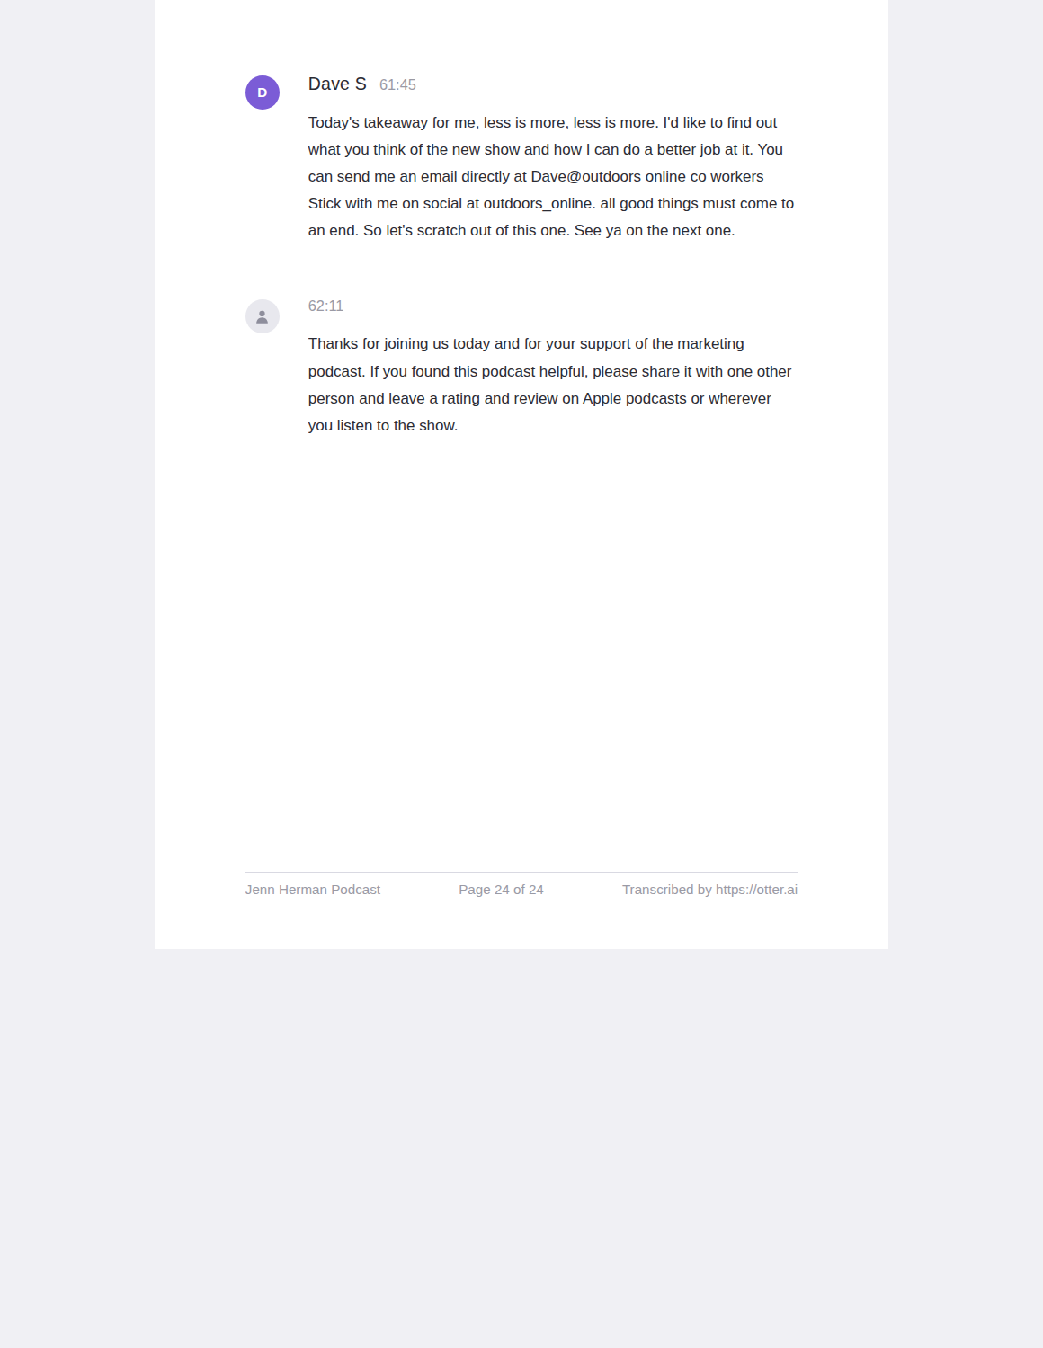D
Dave S 61:45
Today's takeaway for me, less is more, less is more. I'd like to find out what you think of the new show and how I can do a better job at it. You can send me an email directly at Dave@outdoors online co workers Stick with me on social at outdoors_online. all good things must come to an end. So let's scratch out of this one. See ya on the next one.
62:11
Thanks for joining us today and for your support of the marketing podcast. If you found this podcast helpful, please share it with one other person and leave a rating and review on Apple podcasts or wherever you listen to the show.
Jenn Herman Podcast Page 24 of 24 Transcribed by https://otter.ai